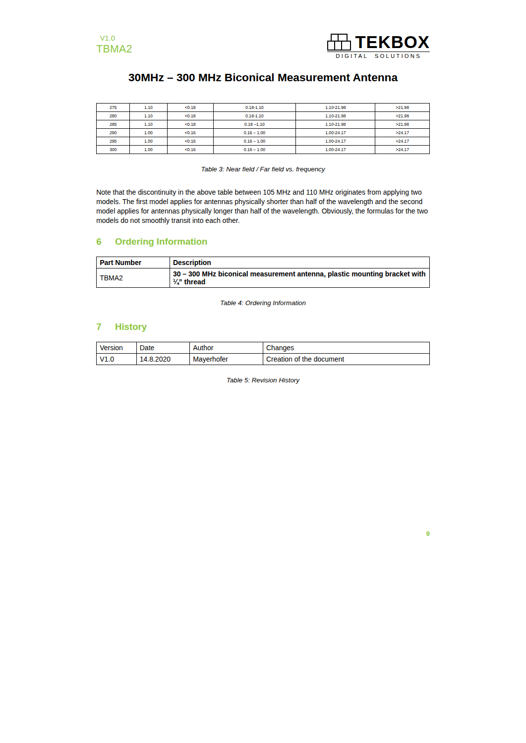V1.0
TBMA2 .
TEKBOX
DIGITAL SOLUTIONS
30MHz – 300 MHz Biconical Measurement Antenna
| 275 | 1.10 | <0.18 | 0.18-1.10 | 1.10-21.98 | >21.98 |
| 280 | 1.10 | <0.18 | 0.18-1.10 | 1.10-21.98 | >21.98 |
| 285 | 1.10 | <0.18 | 0.18 –1.10 | 1.10-21.98 | >21.98 |
| 290 | 1.00 | <0.16 | 0.16 – 1.00 | 1.00-24.17 | >24.17 |
| 295 | 1.00 | <0.16 | 0.16 – 1.00 | 1.00-24.17 | >24.17 |
| 300 | 1.00 | <0.16 | 0.16 – 1.00 | 1.00-24.17 | >24.17 |
Table 3: Near field / Far field vs. frequency
Note that the discontinuity in the above table between 105 MHz and 110 MHz originates from applying two models. The first model applies for antennas physically shorter than half of the wavelength and the second model applies for antennas physically longer than half of the wavelength. Obviously, the formulas for the two models do not smoothly transit into each other.
6 Ordering Information
| Part Number | Description |
| --- | --- |
| TBMA2 | 30 – 300 MHz biconical measurement antenna, plastic mounting bracket with ¼” thread |
Table 4: Ordering Information
7 History
| Version | Date | Author | Changes |
| V1.0 | 14.8.2020 | Mayerhofer | Creation of the document |
Table 5: Revision History
9